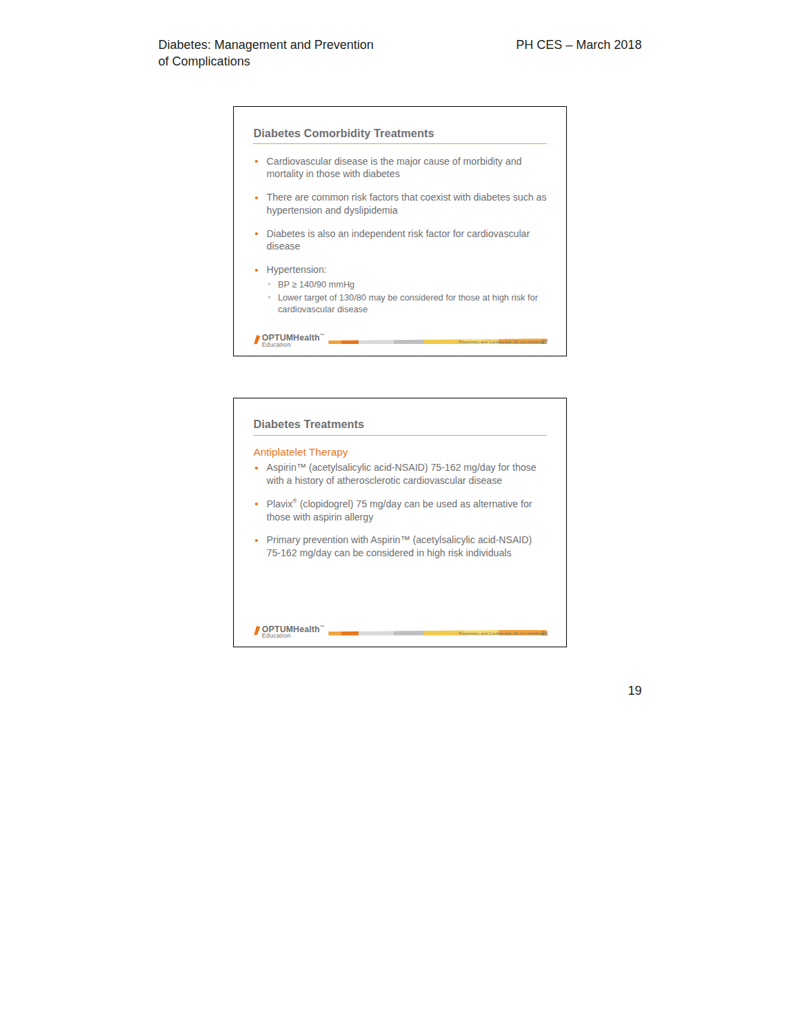Diabetes: Management and Prevention
of Complications
PH CES – March 2018
Diabetes Comorbidity Treatments
Cardiovascular disease is the major cause of morbidity and mortality in those with diabetes
There are common risk factors that coexist with diabetes such as hypertension and dyslipidemia
Diabetes is also an independent risk factor for cardiovascular disease
Hypertension:
BP ≥ 140/90 mmHg
Lower target of 130/80 may be considered for those at high risk for cardiovascular disease
OPTUMHealth™
Education
Proprietary and Confidential. Do not distribute.
37
Diabetes Treatments
Antiplatelet Therapy
Aspirin™ (acetylsalicylic acid-NSAID) 75-162 mg/day for those with a history of atherosclerotic cardiovascular disease
Plavix® (clopidogrel) 75 mg/day can be used as alternative for those with aspirin allergy
Primary prevention with Aspirin™ (acetylsalicylic acid-NSAID) 75-162 mg/day can be considered in high risk individuals
OPTUMHealth™
Education
Proprietary and Confidential. Do not distribute.
38
19